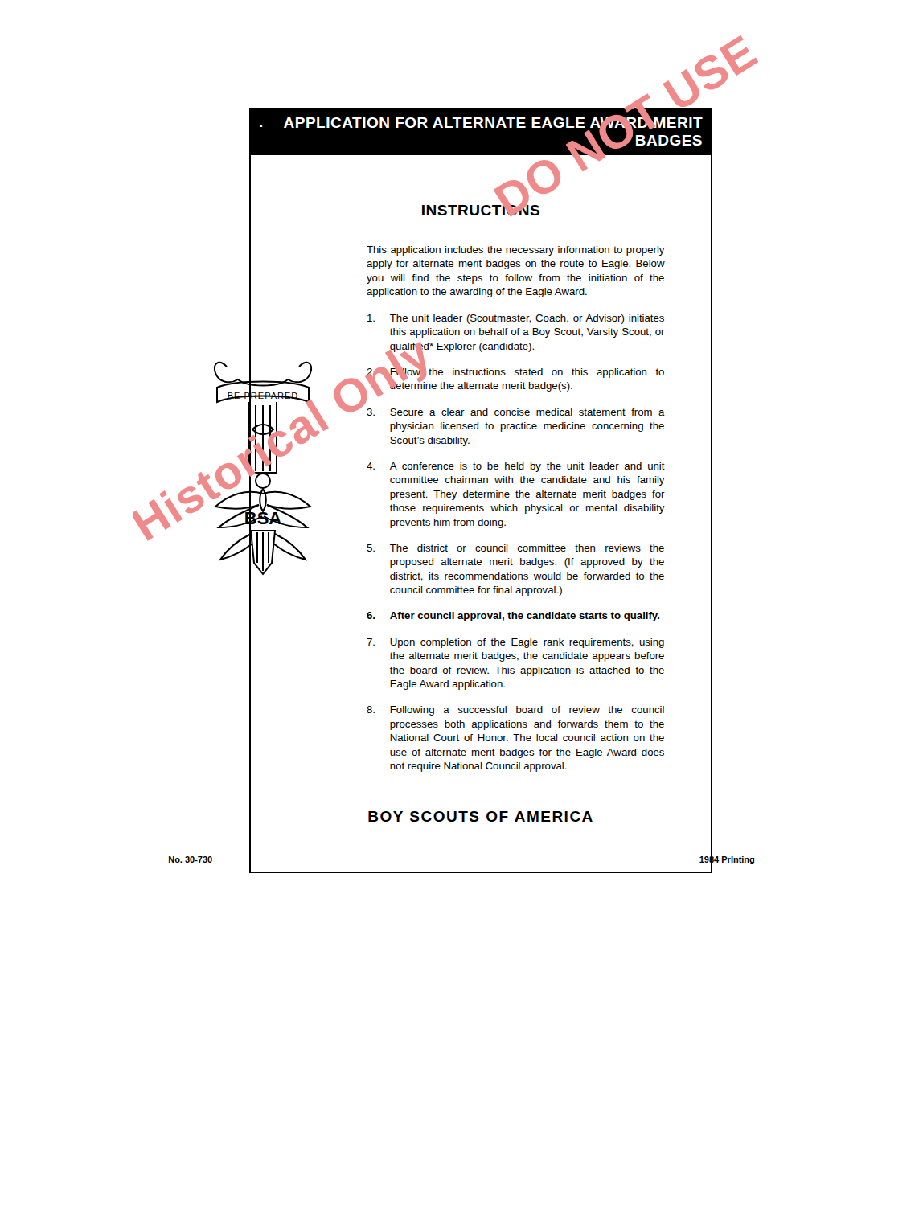. Application for Alternate Eagle Award Merit Badges
BE PREPARED BSA
INSTRUCTIONS
This application includes the necessary information to properly apply for alternate merit badges on the route to Eagle. Below you will find the steps to follow from the initiation of the application to the awarding of the Eagle Award.
1. The unit leader (Scoutmaster, Coach, or Advisor) initiates this application on behalf of a Boy Scout, Varsity Scout, or qualified* Explorer (candidate).
2. Follow the instructions stated on this application to determine the alternate merit badge(s).
3. Secure a clear and concise medical statement from a physician licensed to practice medicine concerning the Scout’s disability.
4. A conference is to be held by the unit leader and unit committee chairman with the candidate and his family present. They determine the alternate merit badges for those requirements which physical or mental disability prevents him from doing.
5. The district or council committee then reviews the proposed alternate merit badges. (If approved by the district, its recommendations would be forwarded to the council committee for final approval.)
6. After council approval, the candidate starts to qualify.
7. Upon completion of the Eagle rank requirements, using the alternate merit badges, the candidate appears before the board of review. This application is attached to the Eagle Award application.
8. Following a successful board of review the council processes both applications and forwards them to the National Court of Honor. The local council action on the use of alternate merit badges for the Eagle Award does not require National Council approval.
BOY SCOUTS OF AMERICA
No. 30-730
1984 PrInting
Historical Only
DO NOT USE